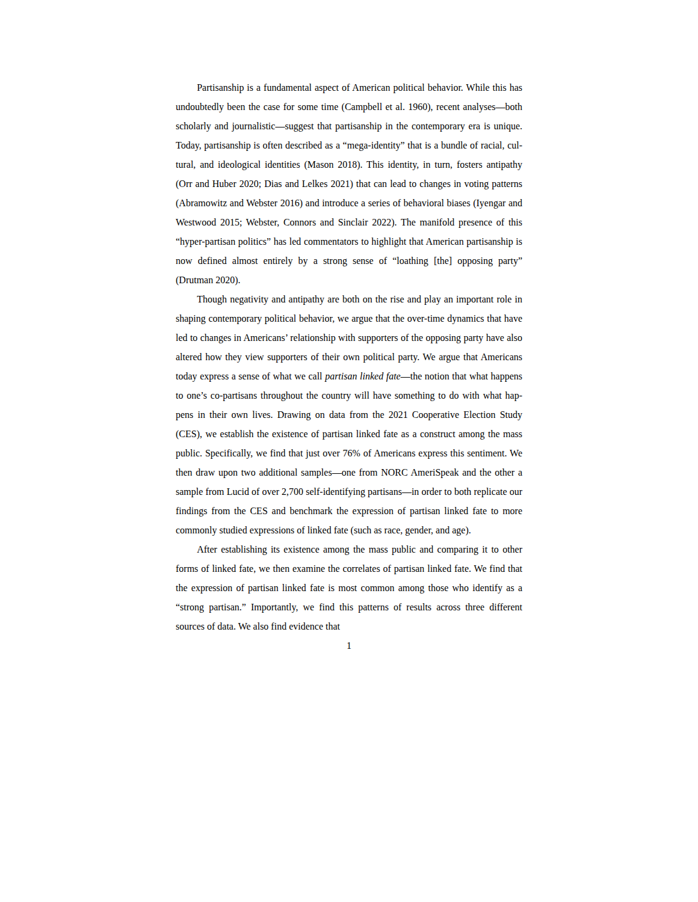Partisanship is a fundamental aspect of American political behavior. While this has undoubtedly been the case for some time (Campbell et al. 1960), recent analyses—both scholarly and journalistic—suggest that partisanship in the contemporary era is unique. Today, partisanship is often described as a “mega-identity” that is a bundle of racial, cultural, and ideological identities (Mason 2018). This identity, in turn, fosters antipathy (Orr and Huber 2020; Dias and Lelkes 2021) that can lead to changes in voting patterns (Abramowitz and Webster 2016) and introduce a series of behavioral biases (Iyengar and Westwood 2015; Webster, Connors and Sinclair 2022). The manifold presence of this “hyper-partisan politics” has led commentators to highlight that American partisanship is now defined almost entirely by a strong sense of “loathing [the] opposing party” (Drutman 2020).
Though negativity and antipathy are both on the rise and play an important role in shaping contemporary political behavior, we argue that the over-time dynamics that have led to changes in Americans’ relationship with supporters of the opposing party have also altered how they view supporters of their own political party. We argue that Americans today express a sense of what we call partisan linked fate—the notion that what happens to one’s co-partisans throughout the country will have something to do with what happens in their own lives. Drawing on data from the 2021 Cooperative Election Study (CES), we establish the existence of partisan linked fate as a construct among the mass public. Specifically, we find that just over 76% of Americans express this sentiment. We then draw upon two additional samples—one from NORC AmeriSpeak and the other a sample from Lucid of over 2,700 self-identifying partisans—in order to both replicate our findings from the CES and benchmark the expression of partisan linked fate to more commonly studied expressions of linked fate (such as race, gender, and age).
After establishing its existence among the mass public and comparing it to other forms of linked fate, we then examine the correlates of partisan linked fate. We find that the expression of partisan linked fate is most common among those who identify as a “strong partisan.” Importantly, we find this patterns of results across three different sources of data. We also find evidence that
1